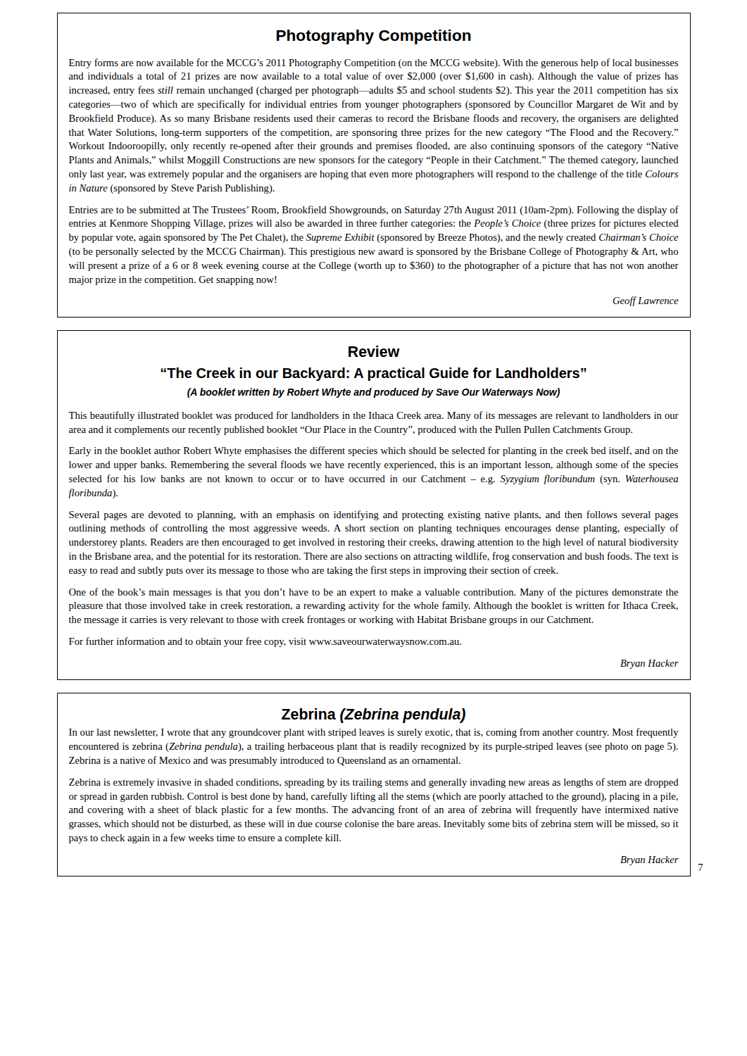Photography Competition
Entry forms are now available for the MCCG’s 2011 Photography Competition (on the MCCG website). With the generous help of local businesses and individuals a total of 21 prizes are now available to a total value of over $2,000 (over $1,600 in cash). Although the value of prizes has increased, entry fees still remain unchanged (charged per photograph—adults $5 and school students $2). This year the 2011 competition has six categories—two of which are specifically for individual entries from younger photographers (sponsored by Councillor Margaret de Wit and by Brookfield Produce). As so many Brisbane residents used their cameras to record the Brisbane floods and recovery, the organisers are delighted that Water Solutions, long-term supporters of the competition, are sponsoring three prizes for the new category “The Flood and the Recovery.” Workout Indooroopilly, only recently re-opened after their grounds and premises flooded, are also continuing sponsors of the category “Native Plants and Animals,” whilst Moggill Constructions are new sponsors for the category “People in their Catchment.” The themed category, launched only last year, was extremely popular and the organisers are hoping that even more photographers will respond to the challenge of the title Colours in Nature (sponsored by Steve Parish Publishing).
Entries are to be submitted at The Trustees’ Room, Brookfield Showgrounds, on Saturday 27th August 2011 (10am-2pm). Following the display of entries at Kenmore Shopping Village, prizes will also be awarded in three further categories: the People’s Choice (three prizes for pictures elected by popular vote, again sponsored by The Pet Chalet), the Supreme Exhibit (sponsored by Breeze Photos), and the newly created Chairman’s Choice (to be personally selected by the MCCG Chairman). This prestigious new award is sponsored by the Brisbane College of Photography & Art, who will present a prize of a 6 or 8 week evening course at the College (worth up to $360) to the photographer of a picture that has not won another major prize in the competition. Get snapping now!
Geoff Lawrence
Review
“The Creek in our Backyard: A practical Guide for Landholders”
(A booklet written by Robert Whyte and produced by Save Our Waterways Now)
This beautifully illustrated booklet was produced for landholders in the Ithaca Creek area. Many of its messages are relevant to landholders in our area and it complements our recently published booklet “Our Place in the Country”, produced with the Pullen Pullen Catchments Group.
Early in the booklet author Robert Whyte emphasises the different species which should be selected for planting in the creek bed itself, and on the lower and upper banks. Remembering the several floods we have recently experienced, this is an important lesson, although some of the species selected for his low banks are not known to occur or to have occurred in our Catchment – e.g. Syzygium floribundum (syn. Waterhousea floribunda).
Several pages are devoted to planning, with an emphasis on identifying and protecting existing native plants, and then follows several pages outlining methods of controlling the most aggressive weeds. A short section on planting techniques encourages dense planting, especially of understorey plants. Readers are then encouraged to get involved in restoring their creeks, drawing attention to the high level of natural biodiversity in the Brisbane area, and the potential for its restoration. There are also sections on attracting wildlife, frog conservation and bush foods. The text is easy to read and subtly puts over its message to those who are taking the first steps in improving their section of creek.
One of the book’s main messages is that you don’t have to be an expert to make a valuable contribution. Many of the pictures demonstrate the pleasure that those involved take in creek restoration, a rewarding activity for the whole family. Although the booklet is written for Ithaca Creek, the message it carries is very relevant to those with creek frontages or working with Habitat Brisbane groups in our Catchment.
For further information and to obtain your free copy, visit www.saveourwaterwaysnow.com.au.
Bryan Hacker
Zebrina (Zebrina pendula)
In our last newsletter, I wrote that any groundcover plant with striped leaves is surely exotic, that is, coming from another country. Most frequently encountered is zebrina (Zebrina pendula), a trailing herbaceous plant that is readily recognized by its purple-striped leaves (see photo on page 5). Zebrina is a native of Mexico and was presumably introduced to Queensland as an ornamental.
Zebrina is extremely invasive in shaded conditions, spreading by its trailing stems and generally invading new areas as lengths of stem are dropped or spread in garden rubbish. Control is best done by hand, carefully lifting all the stems (which are poorly attached to the ground), placing in a pile, and covering with a sheet of black plastic for a few months. The advancing front of an area of zebrina will frequently have intermixed native grasses, which should not be disturbed, as these will in due course colonise the bare areas. Inevitably some bits of zebrina stem will be missed, so it pays to check again in a few weeks time to ensure a complete kill.
Bryan Hacker
7